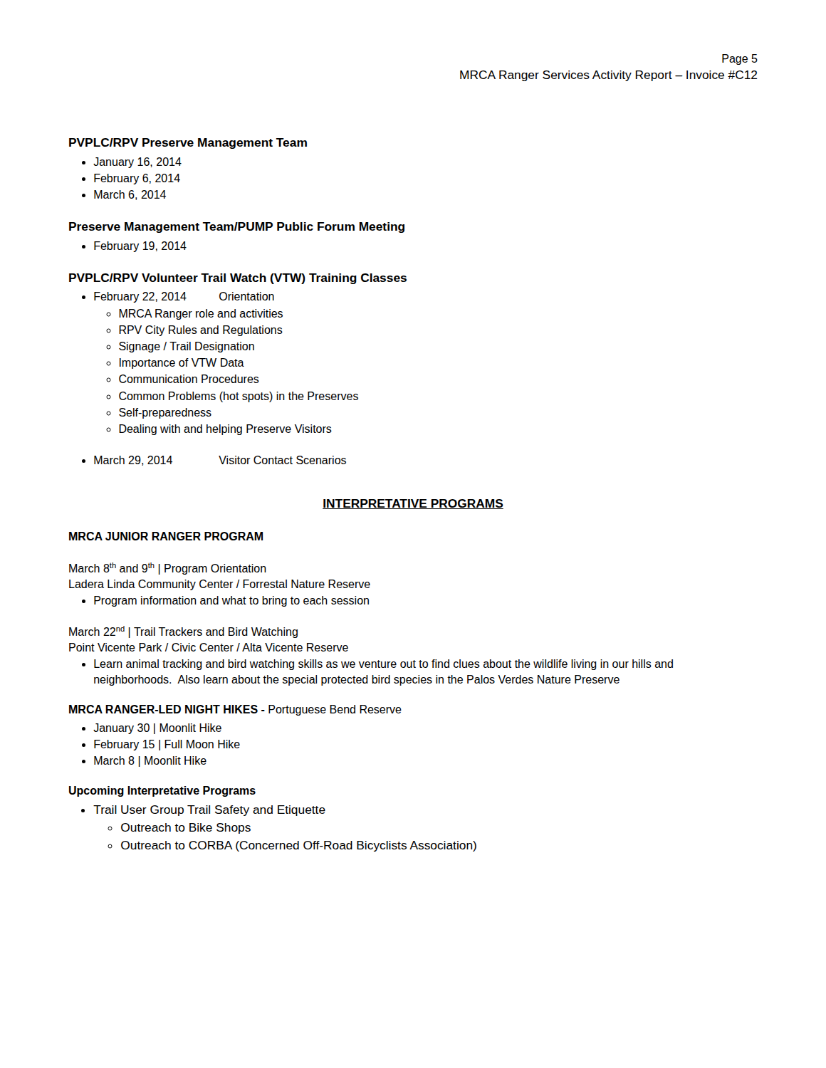Page 5
MRCA Ranger Services Activity Report – Invoice #C12
PVPLC/RPV Preserve Management Team
January 16, 2014
February 6, 2014
March 6, 2014
Preserve Management Team/PUMP Public Forum Meeting
February 19, 2014
PVPLC/RPV Volunteer Trail Watch (VTW) Training Classes
February 22, 2014 Orientation
MRCA Ranger role and activities
RPV City Rules and Regulations
Signage / Trail Designation
Importance of VTW Data
Communication Procedures
Common Problems (hot spots) in the Preserves
Self-preparedness
Dealing with and helping Preserve Visitors
March 29, 2014 Visitor Contact Scenarios
INTERPRETATIVE PROGRAMS
MRCA JUNIOR RANGER PROGRAM
March 8th and 9th | Program Orientation
Ladera Linda Community Center / Forrestal Nature Reserve
Program information and what to bring to each session
March 22nd | Trail Trackers and Bird Watching
Point Vicente Park / Civic Center / Alta Vicente Reserve
Learn animal tracking and bird watching skills as we venture out to find clues about the wildlife living in our hills and neighborhoods. Also learn about the special protected bird species in the Palos Verdes Nature Preserve
MRCA RANGER-LED NIGHT HIKES - Portuguese Bend Reserve
January 30 | Moonlit Hike
February 15 | Full Moon Hike
March 8 | Moonlit Hike
Upcoming Interpretative Programs
Trail User Group Trail Safety and Etiquette
Outreach to Bike Shops
Outreach to CORBA (Concerned Off-Road Bicyclists Association)